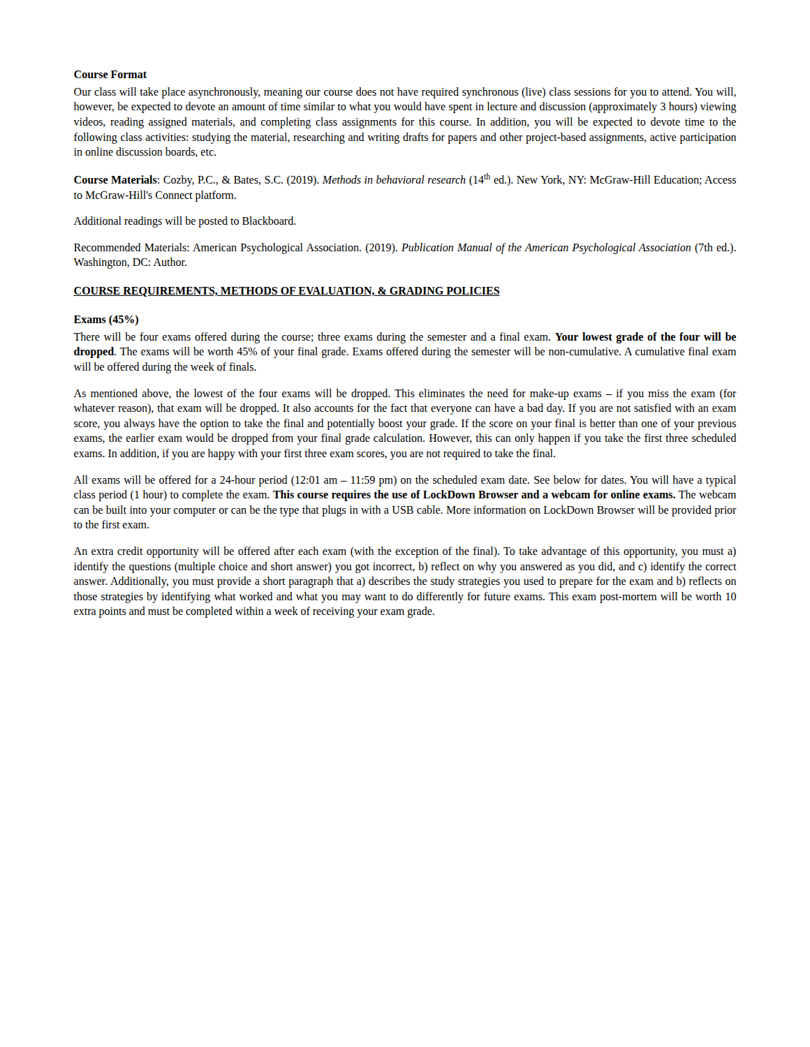Course Format
Our class will take place asynchronously, meaning our course does not have required synchronous (live) class sessions for you to attend. You will, however, be expected to devote an amount of time similar to what you would have spent in lecture and discussion (approximately 3 hours) viewing videos, reading assigned materials, and completing class assignments for this course. In addition, you will be expected to devote time to the following class activities: studying the material, researching and writing drafts for papers and other project-based assignments, active participation in online discussion boards, etc.
Course Materials: Cozby, P.C., & Bates, S.C. (2019). Methods in behavioral research (14th ed.). New York, NY: McGraw-Hill Education; Access to McGraw-Hill's Connect platform.
Additional readings will be posted to Blackboard.
Recommended Materials: American Psychological Association. (2019). Publication Manual of the American Psychological Association (7th ed.). Washington, DC: Author.
COURSE REQUIREMENTS, METHODS OF EVALUATION, & GRADING POLICIES
Exams (45%)
There will be four exams offered during the course; three exams during the semester and a final exam. Your lowest grade of the four will be dropped. The exams will be worth 45% of your final grade. Exams offered during the semester will be non-cumulative. A cumulative final exam will be offered during the week of finals.
As mentioned above, the lowest of the four exams will be dropped. This eliminates the need for make-up exams – if you miss the exam (for whatever reason), that exam will be dropped. It also accounts for the fact that everyone can have a bad day. If you are not satisfied with an exam score, you always have the option to take the final and potentially boost your grade. If the score on your final is better than one of your previous exams, the earlier exam would be dropped from your final grade calculation. However, this can only happen if you take the first three scheduled exams. In addition, if you are happy with your first three exam scores, you are not required to take the final.
All exams will be offered for a 24-hour period (12:01 am – 11:59 pm) on the scheduled exam date. See below for dates. You will have a typical class period (1 hour) to complete the exam. This course requires the use of LockDown Browser and a webcam for online exams. The webcam can be built into your computer or can be the type that plugs in with a USB cable. More information on LockDown Browser will be provided prior to the first exam.
An extra credit opportunity will be offered after each exam (with the exception of the final). To take advantage of this opportunity, you must a) identify the questions (multiple choice and short answer) you got incorrect, b) reflect on why you answered as you did, and c) identify the correct answer. Additionally, you must provide a short paragraph that a) describes the study strategies you used to prepare for the exam and b) reflects on those strategies by identifying what worked and what you may want to do differently for future exams. This exam post-mortem will be worth 10 extra points and must be completed within a week of receiving your exam grade.